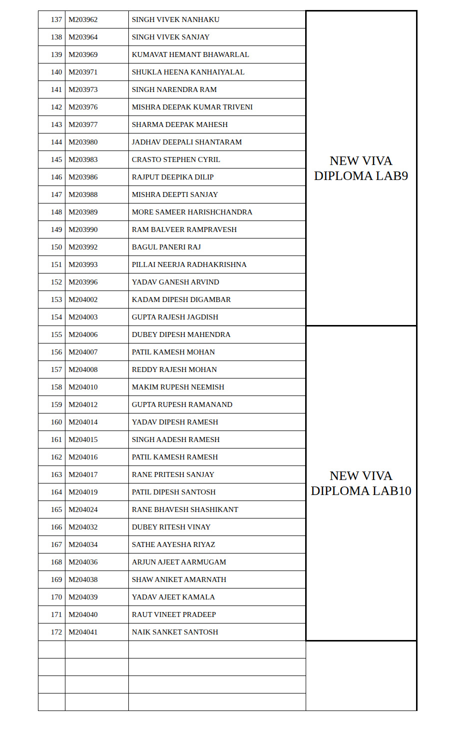| 137 | M203962 | SINGH VIVEK NANHAKU | NEW VIVA DIPLOMA LAB9 |
| 138 | M203964 | SINGH VIVEK SANJAY |
| 139 | M203969 | KUMAVAT HEMANT BHAWARLAL |
| 140 | M203971 | SHUKLA HEENA KANHAIYALAL |
| 141 | M203973 | SINGH NARENDRA RAM |
| 142 | M203976 | MISHRA DEEPAK KUMAR TRIVENI |
| 143 | M203977 | SHARMA DEEPAK MAHESH |
| 144 | M203980 | JADHAV DEEPALI SHANTARAM |
| 145 | M203983 | CRASTO STEPHEN CYRIL |
| 146 | M203986 | RAJPUT DEEPIKA DILIP |
| 147 | M203988 | MISHRA DEEPTI SANJAY |
| 148 | M203989 | MORE SAMEER HARISHCHANDRA |
| 149 | M203990 | RAM BALVEER RAMPRAVESH |
| 150 | M203992 | BAGUL PANERI RAJ |
| 151 | M203993 | PILLAI NEERJA RADHAKRISHNA |
| 152 | M203996 | YADAV GANESH ARVIND |
| 153 | M204002 | KADAM DIPESH DIGAMBAR |
| 154 | M204003 | GUPTA RAJESH JAGDISH |
| 155 | M204006 | DUBEY DIPESH MAHENDRA | NEW VIVA DIPLOMA LAB10 |
| 156 | M204007 | PATIL KAMESH MOHAN |
| 157 | M204008 | REDDY RAJESH MOHAN |
| 158 | M204010 | MAKIM RUPESH NEEMISH |
| 159 | M204012 | GUPTA RUPESH RAMANAND |
| 160 | M204014 | YADAV DIPESH RAMESH |
| 161 | M204015 | SINGH AADESH RAMESH |
| 162 | M204016 | PATIL KAMESH RAMESH |
| 163 | M204017 | RANE PRITESH SANJAY |
| 164 | M204019 | PATIL DIPESH SANTOSH |
| 165 | M204024 | RANE BHAVESH SHASHIKANT |
| 166 | M204032 | DUBEY RITESH VINAY |
| 167 | M204034 | SATHE AAYESHA RIYAZ |
| 168 | M204036 | ARJUN AJEET AARMUGAM |
| 169 | M204038 | SHAW ANIKET AMARNATH |
| 170 | M204039 | YADAV AJEET KAMALA |
| 171 | M204040 | RAUT VINEET PRADEEP |
| 172 | M204041 | NAIK SANKET SANTOSH |